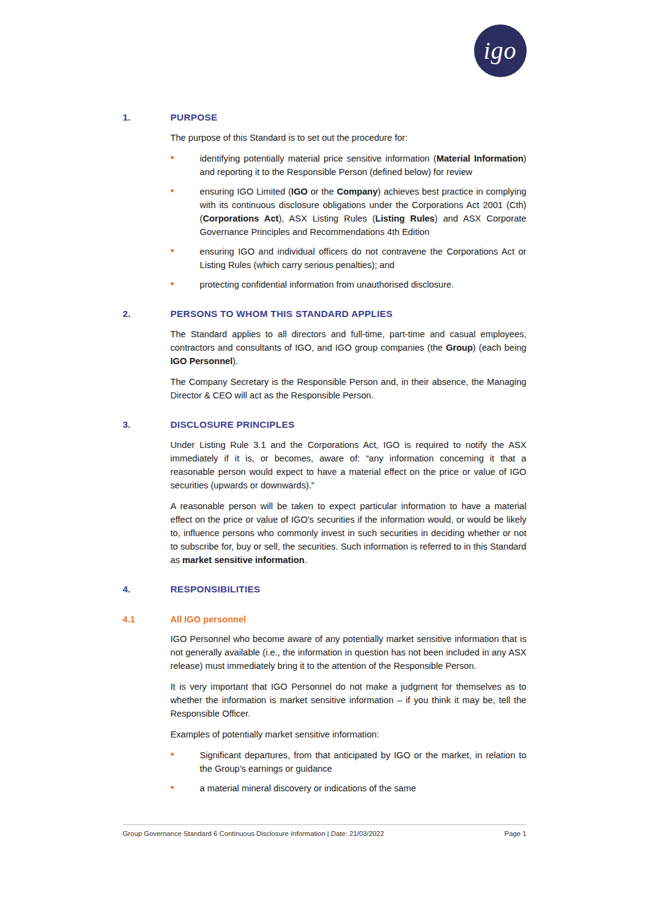igo
1.
Purpose
The purpose of this Standard is to set out the procedure for:
identifying potentially material price sensitive information (Material Information) and reporting it to the Responsible Person (defined below) for review
ensuring IGO Limited (IGO or the Company) achieves best practice in complying with its continuous disclosure obligations under the Corporations Act 2001 (Cth) (Corporations Act), ASX Listing Rules (Listing Rules) and ASX Corporate Governance Principles and Recommendations 4th Edition
ensuring IGO and individual officers do not contravene the Corporations Act or Listing Rules (which carry serious penalties); and
protecting confidential information from unauthorised disclosure.
2.
Persons to whom this Standard applies
The Standard applies to all directors and full-time, part-time and casual employees, contractors and consultants of IGO, and IGO group companies (the Group) (each being IGO Personnel).
The Company Secretary is the Responsible Person and, in their absence, the Managing Director & CEO will act as the Responsible Person.
3.
Disclosure Principles
Under Listing Rule 3.1 and the Corporations Act, IGO is required to notify the ASX immediately if it is, or becomes, aware of: “any information concerning it that a reasonable person would expect to have a material effect on the price or value of IGO securities (upwards or downwards).”
A reasonable person will be taken to expect particular information to have a material effect on the price or value of IGO’s securities if the information would, or would be likely to, influence persons who commonly invest in such securities in deciding whether or not to subscribe for, buy or sell, the securities. Such information is referred to in this Standard as market sensitive information.
4.
Responsibilities
4.1
All IGO personnel
IGO Personnel who become aware of any potentially market sensitive information that is not generally available (i.e., the information in question has not been included in any ASX release) must immediately bring it to the attention of the Responsible Person.
It is very important that IGO Personnel do not make a judgment for themselves as to whether the information is market sensitive information – if you think it may be, tell the Responsible Officer.
Examples of potentially market sensitive information:
Significant departures, from that anticipated by IGO or the market, in relation to the Group’s earnings or guidance
a material mineral discovery or indications of the same
Group Governance Standard 6 Continuous Disclosure Information | Date: 21/03/2022 Page 1